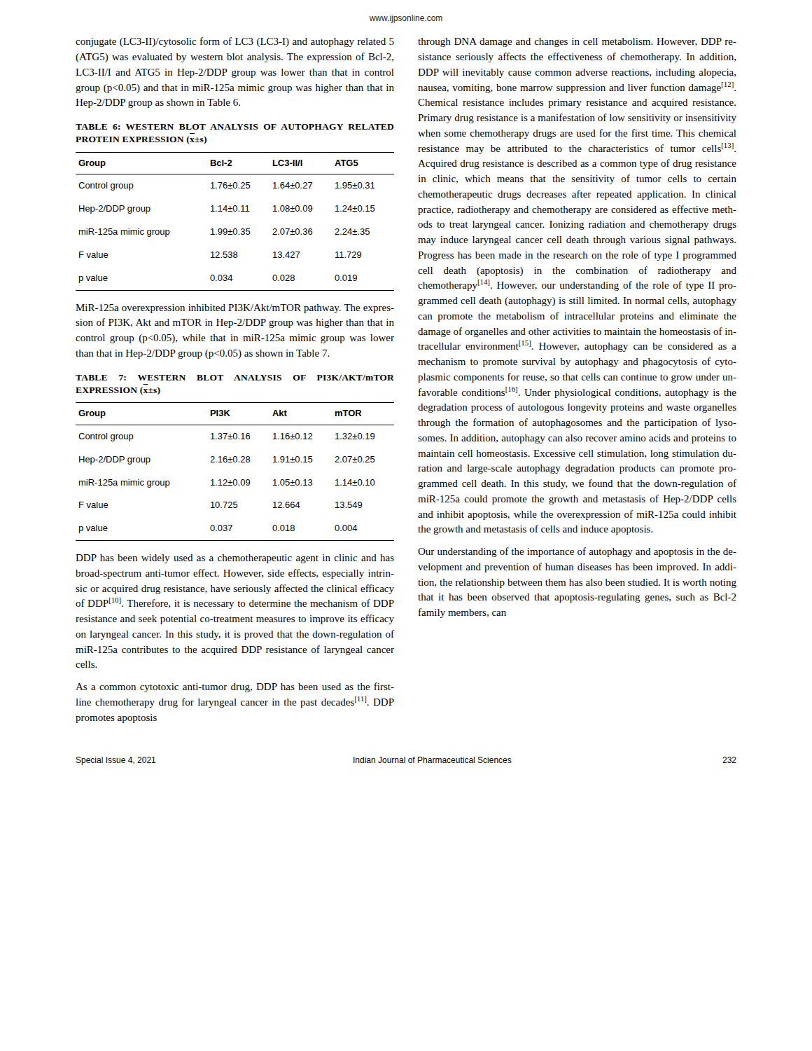www.ijpsonline.com
conjugate (LC3-II)/cytosolic form of LC3 (LC3-I) and autophagy related 5 (ATG5) was evaluated by western blot analysis. The expression of Bcl-2, LC3-II/I and ATG5 in Hep-2/DDP group was lower than that in control group (p<0.05) and that in miR-125a mimic group was higher than that in Hep-2/DDP group as shown in Table 6.
TABLE 6: WESTERN BLOT ANALYSIS OF AUTOPHAGY RELATED PROTEIN EXPRESSION (x±s)
| Group | Bcl-2 | LC3-II/I | ATG5 |
| --- | --- | --- | --- |
| Control group | 1.76±0.25 | 1.64±0.27 | 1.95±0.31 |
| Hep-2/DDP group | 1.14±0.11 | 1.08±0.09 | 1.24±0.15 |
| miR-125a mimic group | 1.99±0.35 | 2.07±0.36 | 2.24±.35 |
| F value | 12.538 | 13.427 | 11.729 |
| p value | 0.034 | 0.028 | 0.019 |
MiR-125a overexpression inhibited PI3K/Akt/mTOR pathway. The expression of PI3K, Akt and mTOR in Hep-2/DDP group was higher than that in control group (p<0.05), while that in miR-125a mimic group was lower than that in Hep-2/DDP group (p<0.05) as shown in Table 7.
TABLE 7: WESTERN BLOT ANALYSIS OF PI3K/AKT/mTOR EXPRESSION (x±s)
| Group | PI3K | Akt | mTOR |
| --- | --- | --- | --- |
| Control group | 1.37±0.16 | 1.16±0.12 | 1.32±0.19 |
| Hep-2/DDP group | 2.16±0.28 | 1.91±0.15 | 2.07±0.25 |
| miR-125a mimic group | 1.12±0.09 | 1.05±0.13 | 1.14±0.10 |
| F value | 10.725 | 12.664 | 13.549 |
| p value | 0.037 | 0.018 | 0.004 |
DDP has been widely used as a chemotherapeutic agent in clinic and has broad-spectrum anti-tumor effect. However, side effects, especially intrinsic or acquired drug resistance, have seriously affected the clinical efficacy of DDP[10]. Therefore, it is necessary to determine the mechanism of DDP resistance and seek potential co-treatment measures to improve its efficacy on laryngeal cancer. In this study, it is proved that the down-regulation of miR-125a contributes to the acquired DDP resistance of laryngeal cancer cells.
As a common cytotoxic anti-tumor drug, DDP has been used as the first-line chemotherapy drug for laryngeal cancer in the past decades[11]. DDP promotes apoptosis
through DNA damage and changes in cell metabolism. However, DDP resistance seriously affects the effectiveness of chemotherapy. In addition, DDP will inevitably cause common adverse reactions, including alopecia, nausea, vomiting, bone marrow suppression and liver function damage[12]. Chemical resistance includes primary resistance and acquired resistance. Primary drug resistance is a manifestation of low sensitivity or insensitivity when some chemotherapy drugs are used for the first time. This chemical resistance may be attributed to the characteristics of tumor cells[13]. Acquired drug resistance is described as a common type of drug resistance in clinic, which means that the sensitivity of tumor cells to certain chemotherapeutic drugs decreases after repeated application. In clinical practice, radiotherapy and chemotherapy are considered as effective methods to treat laryngeal cancer. Ionizing radiation and chemotherapy drugs may induce laryngeal cancer cell death through various signal pathways. Progress has been made in the research on the role of type I programmed cell death (apoptosis) in the combination of radiotherapy and chemotherapy[14]. However, our understanding of the role of type II programmed cell death (autophagy) is still limited. In normal cells, autophagy can promote the metabolism of intracellular proteins and eliminate the damage of organelles and other activities to maintain the homeostasis of intracellular environment[15]. However, autophagy can be considered as a mechanism to promote survival by autophagy and phagocytosis of cytoplasmic components for reuse, so that cells can continue to grow under unfavorable conditions[16]. Under physiological conditions, autophagy is the degradation process of autologous longevity proteins and waste organelles through the formation of autophagosomes and the participation of lysosomes. In addition, autophagy can also recover amino acids and proteins to maintain cell homeostasis. Excessive cell stimulation, long stimulation duration and large-scale autophagy degradation products can promote programmed cell death. In this study, we found that the down-regulation of miR-125a could promote the growth and metastasis of Hep-2/DDP cells and inhibit apoptosis, while the overexpression of miR-125a could inhibit the growth and metastasis of cells and induce apoptosis.
Our understanding of the importance of autophagy and apoptosis in the development and prevention of human diseases has been improved. In addition, the relationship between them has also been studied. It is worth noting that it has been observed that apoptosis-regulating genes, such as Bcl-2 family members, can
Special Issue 4, 2021
Indian Journal of Pharmaceutical Sciences
232